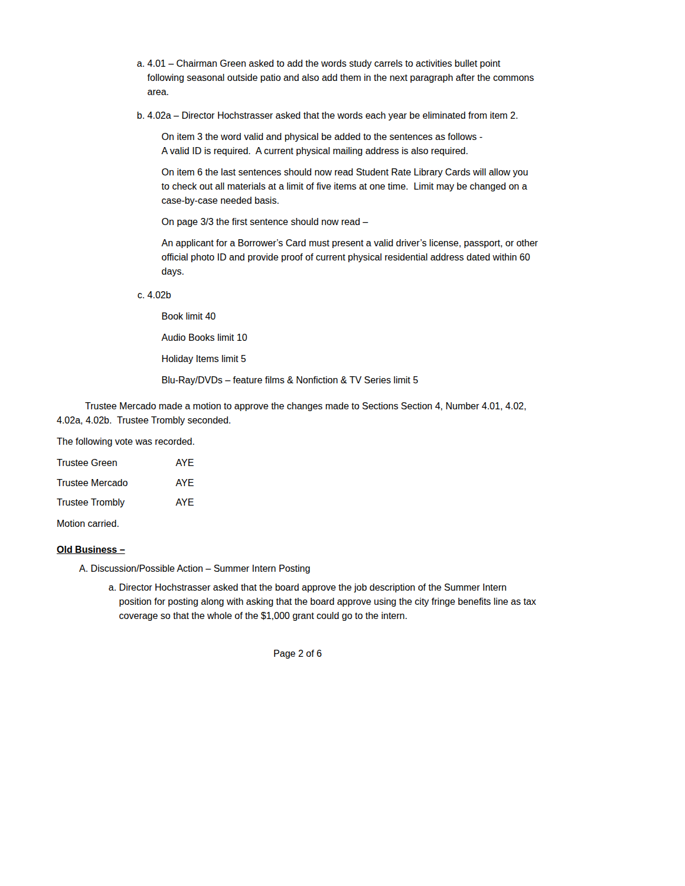4.01 – Chairman Green asked to add the words study carrels to activities bullet point following seasonal outside patio and also add them in the next paragraph after the commons area.
4.02a – Director Hochstrasser asked that the words each year be eliminated from item 2.
On item 3 the word valid and physical be added to the sentences as follows -
A valid ID is required. A current physical mailing address is also required.
On item 6 the last sentences should now read Student Rate Library Cards will allow you to check out all materials at a limit of five items at one time. Limit may be changed on a case-by-case needed basis.
On page 3/3 the first sentence should now read –
An applicant for a Borrower’s Card must present a valid driver’s license, passport, or other official photo ID and provide proof of current physical residential address dated within 60 days.
4.02b
Book limit 40
Audio Books limit 10
Holiday Items limit 5
Blu-Ray/DVDs – feature films & Nonfiction & TV Series limit 5
Trustee Mercado made a motion to approve the changes made to Sections Section 4, Number 4.01, 4.02, 4.02a, 4.02b. Trustee Trombly seconded.
The following vote was recorded.
Trustee Green AYE
Trustee Mercado AYE
Trustee Trombly AYE
Motion carried.
Old Business –
Discussion/Possible Action – Summer Intern Posting
Director Hochstrasser asked that the board approve the job description of the Summer Intern position for posting along with asking that the board approve using the city fringe benefits line as tax coverage so that the whole of the $1,000 grant could go to the intern.
Page 2 of 6